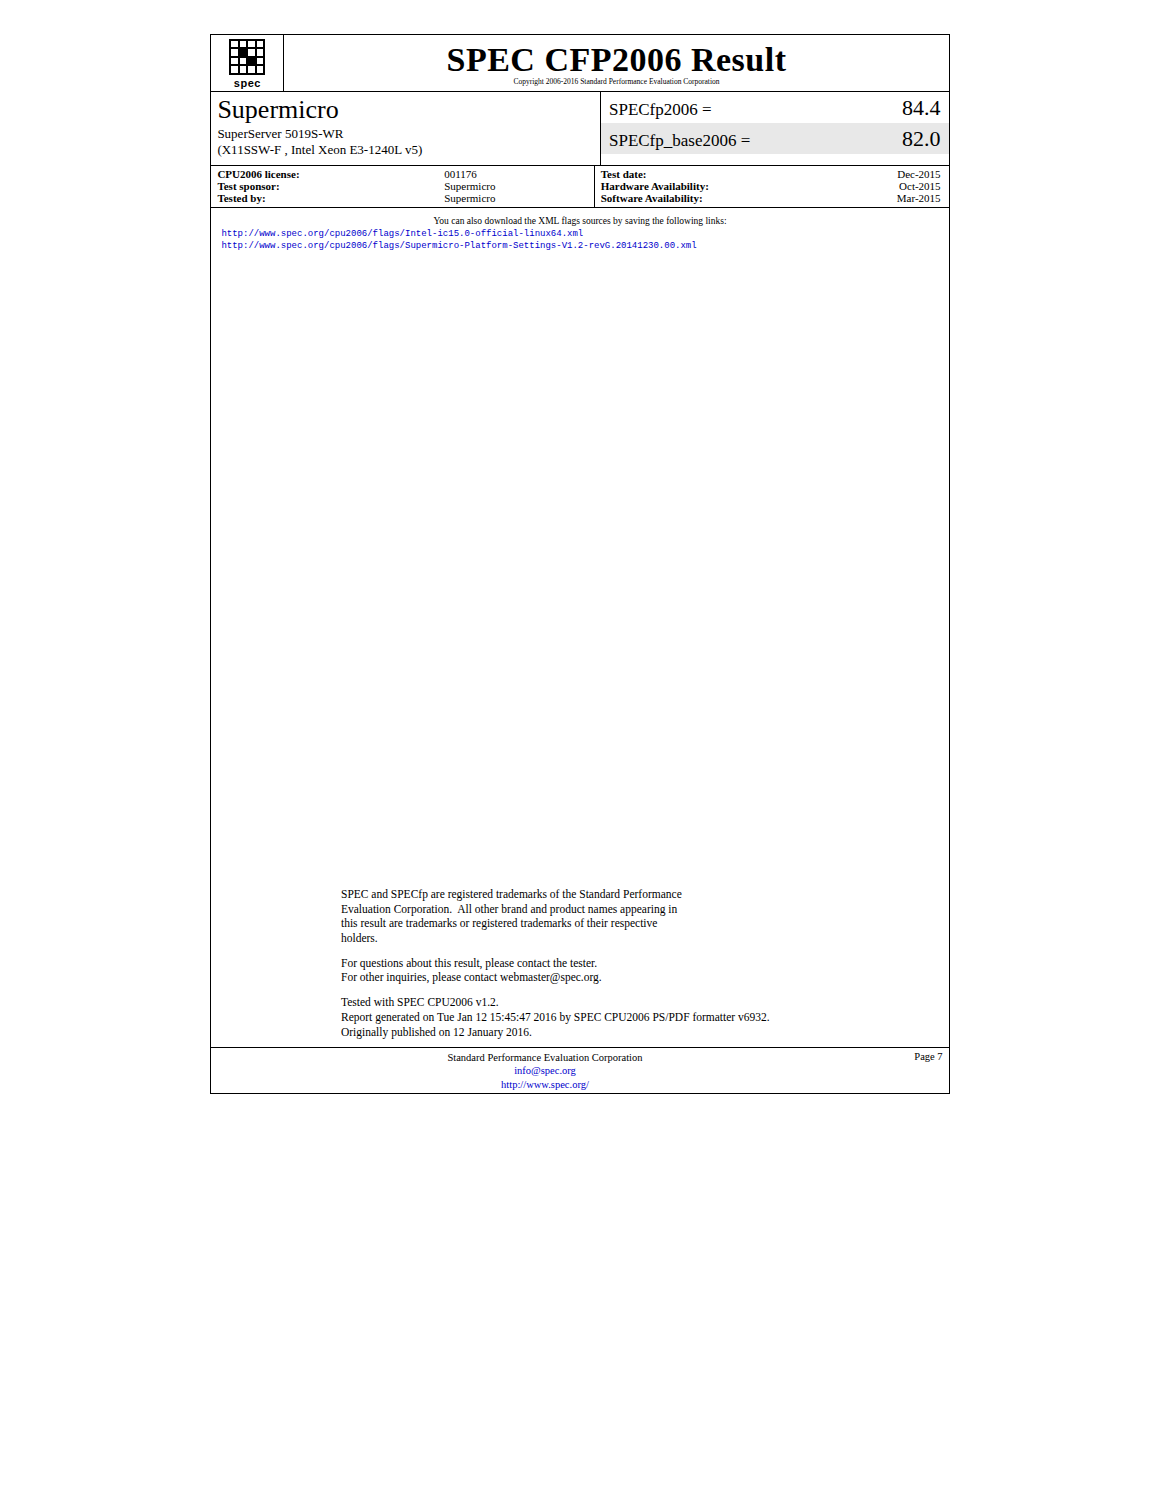spec
SPEC CFP2006 Result
Copyright 2006-2016 Standard Performance Evaluation Corporation
Supermicro
SuperServer 5019S-WR
(X11SSW-F , Intel Xeon E3-1240L v5)
SPECfp2006 =
84.4
SPECfp_base2006 =
82.0
| CPU2006 license: | 001176 |
| Test sponsor: | Supermicro |
| Tested by: | Supermicro |
| Test date: | Dec-2015 |
| Hardware Availability: | Oct-2015 |
| Software Availability: | Mar-2015 |
You can also download the XML flags sources by saving the following links:
http://www.spec.org/cpu2006/flags/Intel-ic15.0-official-linux64.xml
http://www.spec.org/cpu2006/flags/Supermicro-Platform-Settings-V1.2-revG.20141230.00.xml
SPEC and SPECfp are registered trademarks of the Standard Performance
Evaluation Corporation. All other brand and product names appearing in
this result are trademarks or registered trademarks of their respective
holders.
For questions about this result, please contact the tester.
For other inquiries, please contact webmaster@spec.org.
Tested with SPEC CPU2006 v1.2.
Report generated on Tue Jan 12 15:45:47 2016 by SPEC CPU2006 PS/PDF formatter v6932.
Originally published on 12 January 2016.
Standard Performance Evaluation Corporation
info@spec.org
http://www.spec.org/
Page 7